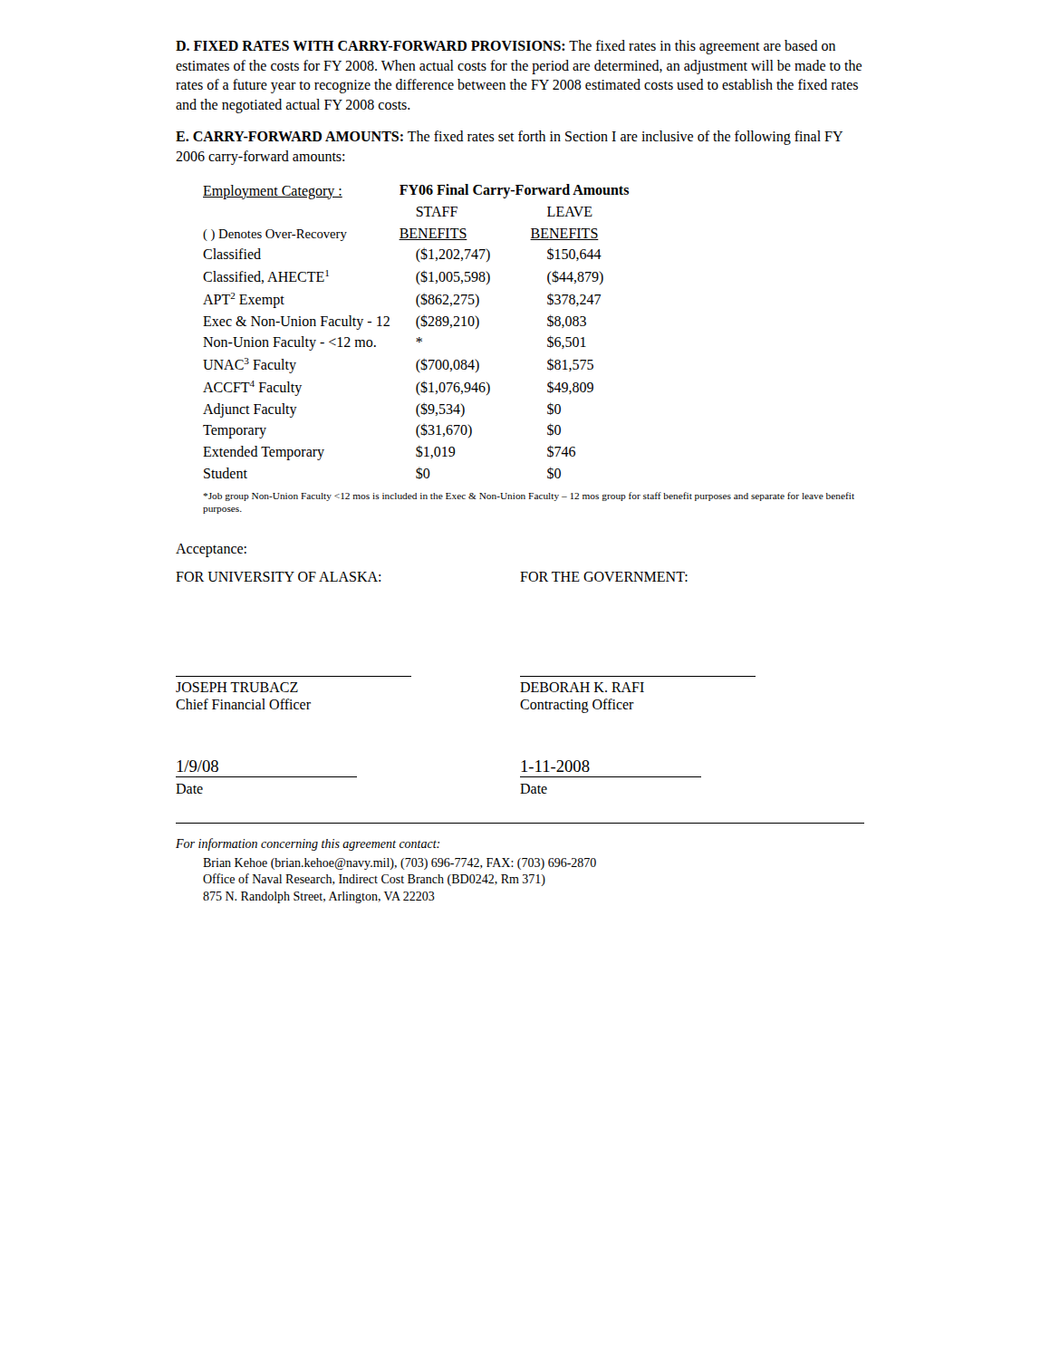D. FIXED RATES WITH CARRY-FORWARD PROVISIONS: The fixed rates in this agreement are based on estimates of the costs for FY 2008. When actual costs for the period are determined, an adjustment will be made to the rates of a future year to recognize the difference between the FY 2008 estimated costs used to establish the fixed rates and the negotiated actual FY 2008 costs.
E. CARRY-FORWARD AMOUNTS: The fixed rates set forth in Section I are inclusive of the following final FY 2006 carry-forward amounts:
| Employment Category : | FY06 Final Carry-Forward Amounts |
| | STAFF | LEAVE |
| ( ) Denotes Over-Recovery | BENEFITS | BENEFITS |
| Classified | ($1,202,747) | $150,644 |
| Classified, AHECTE 1 | ($1,005,598) | ($44,879) |
| APT 2 Exempt | ($862,275) | $378,247 |
| Exec & Non-Union Faculty - 12 | ($289,210) | $8,083 |
| Non-Union Faculty - <12 mo. | * | $6,501 |
| UNAC 3 Faculty | ($700,084) | $81,575 |
| ACCFT 4 Faculty | ($1,076,946) | $49,809 |
| Adjunct Faculty | ($9,534) | $0 |
| Temporary | ($31,670) | $0 |
| Extended Temporary | $1,019 | $746 |
| Student | $0 | $0 |
*Job group Non-Union Faculty <12 mos is included in the Exec & Non-Union Faculty – 12 mos group for staff benefit purposes and separate for leave benefit purposes.
Acceptance:
| FOR UNIVERSITY OF ALASKA: JOSEPH TRUBACZ Chief Financial Officer 1/9/08 Date | FOR THE GOVERNMENT: DEBORAH K. RAFI Contracting Officer 1-11-2008 Date |
For information concerning this agreement contact:
Brian Kehoe (brian.kehoe@navy.mil), (703) 696-7742, FAX: (703) 696-2870
Office of Naval Research, Indirect Cost Branch (BD0242, Rm 371)
875 N. Randolph Street, Arlington, VA 22203